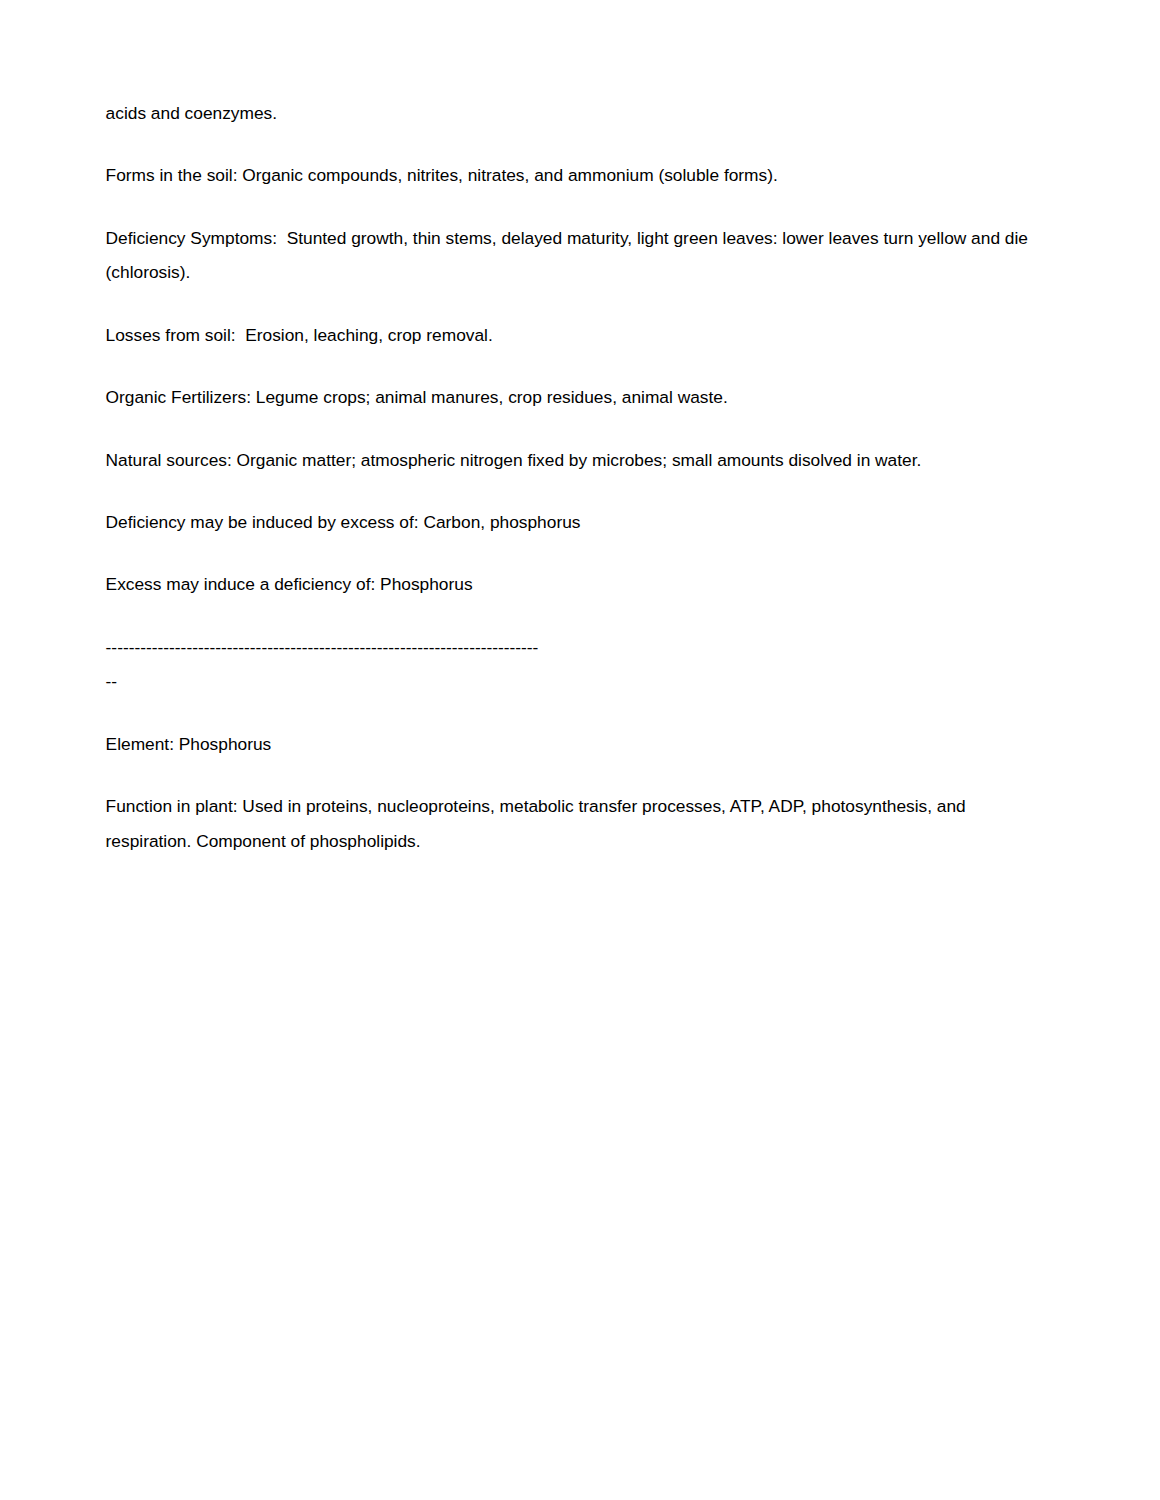acids and coenzymes.
Forms in the soil: Organic compounds, nitrites, nitrates, and ammonium (soluble forms).
Deficiency Symptoms: Stunted growth, thin stems, delayed maturity, light green leaves: lower leaves turn yellow and die (chlorosis).
Losses from soil: Erosion, leaching, crop removal.
Organic Fertilizers: Legume crops; animal manures, crop residues, animal waste.
Natural sources: Organic matter; atmospheric nitrogen fixed by microbes; small amounts disolved in water.
Deficiency may be induced by excess of: Carbon, phosphorus
Excess may induce a deficiency of: Phosphorus
---------------------------------------------------------------------------
--
Element: Phosphorus
Function in plant: Used in proteins, nucleoproteins, metabolic transfer processes, ATP, ADP, photosynthesis, and respiration. Component of phospholipids.